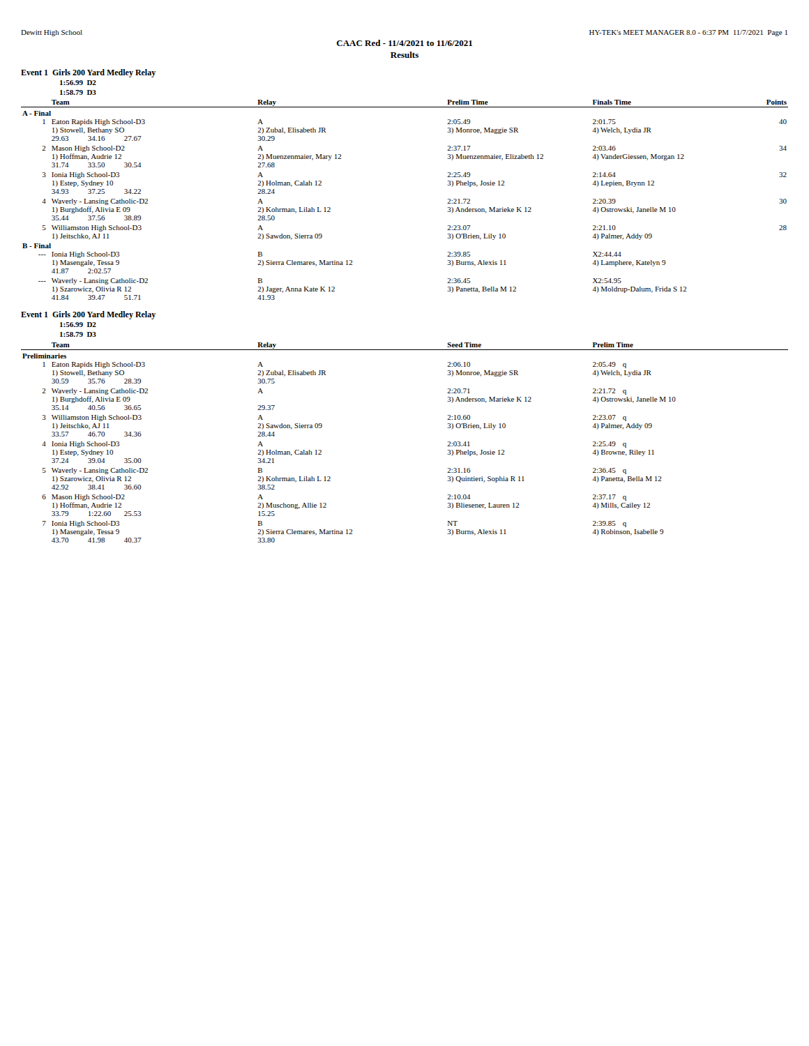Dewitt High School
HY-TEK's MEET MANAGER 8.0 - 6:37 PM 11/7/2021 Page 1
CAAC Red - 11/4/2021 to 11/6/2021
Results
Event 1 Girls 200 Yard Medley Relay
1:56.99 D2
1:58.79 D3
| | Team | Relay | Prelim Time | Finals Time | Points |
| --- | --- | --- | --- | --- | --- |
| A - Final |
| 1 | Eaton Rapids High School-D3 | A | 2:05.49 | 2:01.75 | 40 |
| | 1) Stowell, Bethany SO | 2) Zubal, Elisabeth JR | 3) Monroe, Maggie SR | 4) Welch, Lydia JR |
| | 29.63 34.16 27.67 | 30.29 | |
| 2 | Mason High School-D2 | A | 2:37.17 | 2:03.46 | 34 |
| | 1) Hoffman, Audrie 12 | 2) Muenzenmaier, Mary 12 | 3) Muenzenmaier, Elizabeth 12 | 4) VanderGiessen, Morgan 12 |
| | 31.74 33.50 30.54 | 27.68 | |
| 3 | Ionia High School-D3 | A | 2:25.49 | 2:14.64 | 32 |
| | 1) Estep, Sydney 10 | 2) Holman, Calah 12 | 3) Phelps, Josie 12 | 4) Lepien, Brynn 12 |
| | 34.93 37.25 34.22 | 28.24 | |
| 4 | Waverly - Lansing Catholic-D2 | A | 2:21.72 | 2:20.39 | 30 |
| | 1) Burghdoff, Alivia E 09 | 2) Kohrman, Lilah L 12 | 3) Anderson, Marieke K 12 | 4) Ostrowski, Janelle M 10 |
| | 35.44 37.56 38.89 | 28.50 | |
| 5 | Williamston High School-D3 | A | 2:23.07 | 2:21.10 | 28 |
| | 1) Jeitschko, AJ 11 | 2) Sawdon, Sierra 09 | 3) O'Brien, Lily 10 | 4) Palmer, Addy 09 |
| B - Final |
| --- | Ionia High School-D3 | B | 2:39.85 | X2:44.44 | |
| | 1) Masengale, Tessa 9 | 2) Sierra Clemares, Martina 12 | 3) Burns, Alexis 11 | 4) Lamphere, Katelyn 9 |
| | 41.87 2:02.57 | |
| --- | Waverly - Lansing Catholic-D2 | B | 2:36.45 | X2:54.95 | |
| | 1) Szarowicz, Olivia R 12 | 2) Jager, Anna Kate K 12 | 3) Panetta, Bella M 12 | 4) Moldrup-Dalum, Frida S 12 |
| | 41.84 39.47 51.71 | 41.93 | |
Event 1 Girls 200 Yard Medley Relay
1:56.99 D2
1:58.79 D3
| | Team | Relay | Seed Time | Prelim Time | |
| --- | --- | --- | --- | --- | --- |
| Preliminaries |
| 1 | Eaton Rapids High School-D3 | A | 2:06.10 | 2:05.49 q | |
| | 1) Stowell, Bethany SO | 2) Zubal, Elisabeth JR | 3) Monroe, Maggie SR | 4) Welch, Lydia JR |
| | 30.59 35.76 28.39 | 30.75 | |
| 2 | Waverly - Lansing Catholic-D2 | A | 2:20.71 | 2:21.72 q | |
| | 1) Burghdoff, Alivia E 09 | | 3) Anderson, Marieke K 12 | 4) Ostrowski, Janelle M 10 |
| | 35.14 40.56 36.65 | 29.37 | |
| 3 | Williamston High School-D3 | A | 2:10.60 | 2:23.07 q | |
| | 1) Jeitschko, AJ 11 | 2) Sawdon, Sierra 09 | 3) O'Brien, Lily 10 | 4) Palmer, Addy 09 |
| | 33.57 46.70 34.36 | 28.44 | |
| 4 | Ionia High School-D3 | A | 2:03.41 | 2:25.49 q | |
| | 1) Estep, Sydney 10 | 2) Holman, Calah 12 | 3) Phelps, Josie 12 | 4) Browne, Riley 11 |
| | 37.24 39.04 35.00 | 34.21 | |
| 5 | Waverly - Lansing Catholic-D2 | B | 2:31.16 | 2:36.45 q | |
| | 1) Szarowicz, Olivia R 12 | 2) Kohrman, Lilah L 12 | 3) Quintieri, Sophia R 11 | 4) Panetta, Bella M 12 |
| | 42.92 38.41 36.60 | 38.52 | |
| 6 | Mason High School-D2 | A | 2:10.04 | 2:37.17 q | |
| | 1) Hoffman, Audrie 12 | 2) Muschong, Allie 12 | 3) Bliesener, Lauren 12 | 4) Mills, Cailey 12 |
| | 33.79 1:22.60 25.53 | 15.25 | |
| 7 | Ionia High School-D3 | B | NT | 2:39.85 q | |
| | 1) Masengale, Tessa 9 | 2) Sierra Clemares, Martina 12 | 3) Burns, Alexis 11 | 4) Robinson, Isabelle 9 |
| | 43.70 41.98 40.37 | 33.80 | |